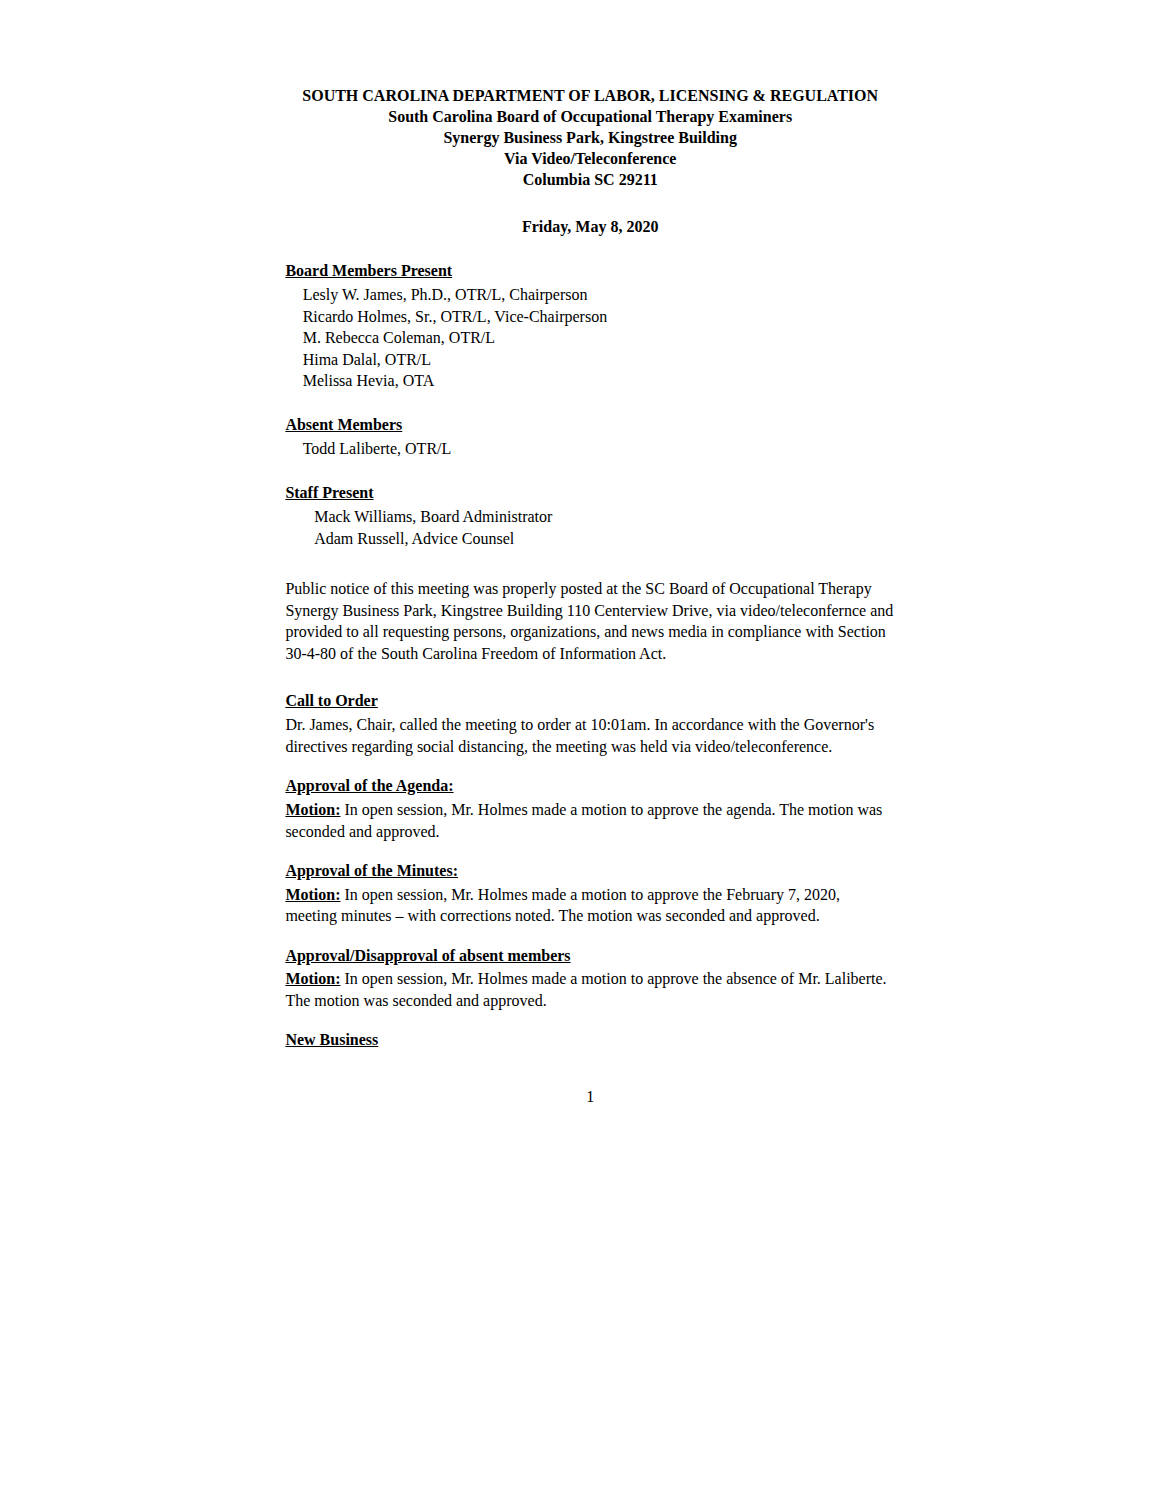SOUTH CAROLINA DEPARTMENT OF LABOR, LICENSING & REGULATION South Carolina Board of Occupational Therapy Examiners Synergy Business Park, Kingstree Building Via Video/Teleconference Columbia SC 29211
Friday, May 8, 2020
Board Members Present
Lesly W. James, Ph.D., OTR/L, Chairperson
Ricardo Holmes, Sr., OTR/L, Vice-Chairperson
M. Rebecca Coleman, OTR/L
Hima Dalal, OTR/L
Melissa Hevia, OTA
Absent Members
Todd Laliberte, OTR/L
Staff Present
Mack Williams, Board Administrator
Adam Russell, Advice Counsel
Public notice of this meeting was properly posted at the SC Board of Occupational Therapy Synergy Business Park, Kingstree Building 110 Centerview Drive, via video/teleconfernce and provided to all requesting persons, organizations, and news media in compliance with Section 30-4-80 of the South Carolina Freedom of Information Act.
Call to Order
Dr. James, Chair, called the meeting to order at 10:01am. In accordance with the Governor's directives regarding social distancing, the meeting was held via video/teleconference.
Approval of the Agenda:
Motion: In open session, Mr. Holmes made a motion to approve the agenda. The motion was seconded and approved.
Approval of the Minutes:
Motion: In open session, Mr. Holmes made a motion to approve the February 7, 2020, meeting minutes – with corrections noted. The motion was seconded and approved.
Approval/Disapproval of absent members
Motion: In open session, Mr. Holmes made a motion to approve the absence of Mr. Laliberte. The motion was seconded and approved.
New Business
1